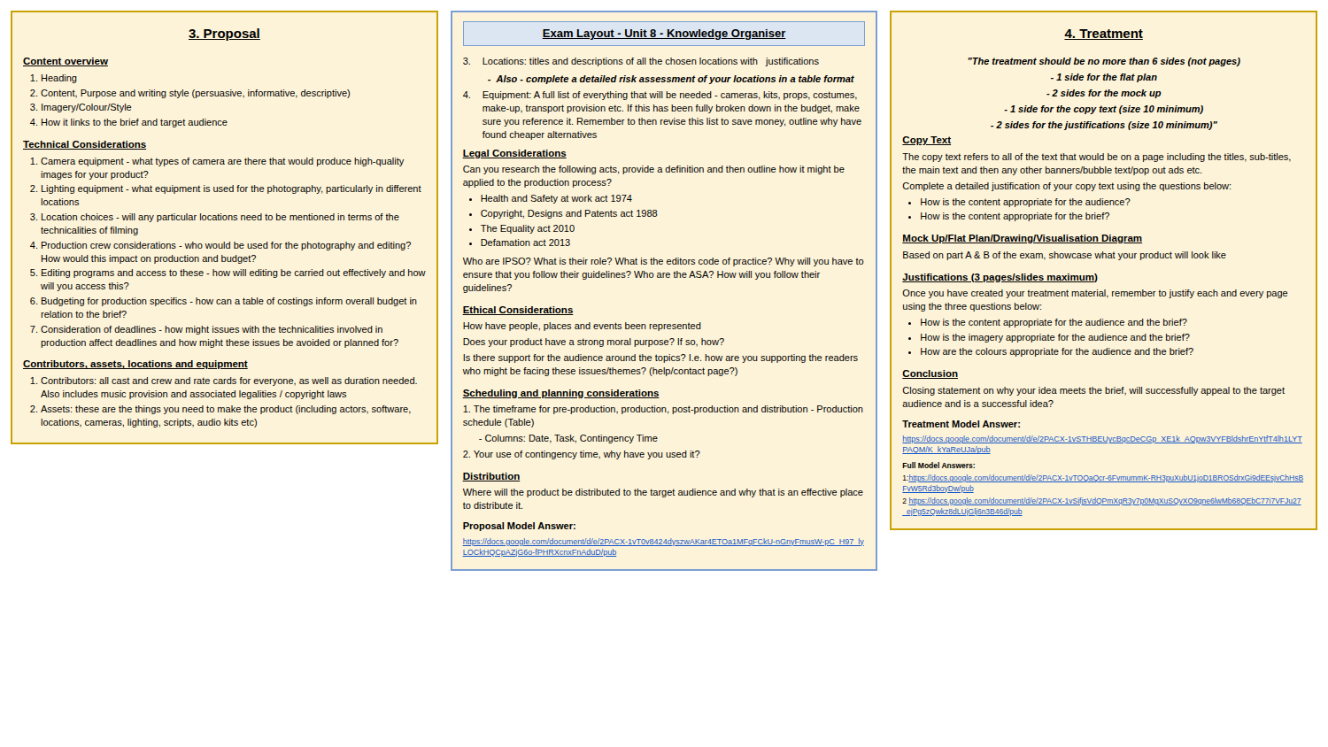3. Proposal
Content overview
Heading
Content, Purpose and writing style (persuasive, informative, descriptive)
Imagery/Colour/Style
How it links to the brief and target audience
Technical Considerations
Camera equipment - what types of camera are there that would produce high-quality images for your product?
Lighting equipment - what equipment is used for the photography, particularly in different locations
Location choices - will any particular locations need to be mentioned in terms of the technicalities of filming
Production crew considerations - who would be used for the photography and editing? How would this impact on production and budget?
Editing programs and access to these - how will editing be carried out effectively and how will you access this?
Budgeting for production specifics - how can a table of costings inform overall budget in relation to the brief?
Consideration of deadlines - how might issues with the technicalities involved in production affect deadlines and how might these issues be avoided or planned for?
Contributors, assets, locations and equipment
Contributors: all cast and crew and rate cards for everyone, as well as duration needed. Also includes music provision and associated legalities / copyright laws
Assets: these are the things you need to make the product (including actors, software, locations, cameras, lighting, scripts, audio kits etc)
Exam Layout - Unit 8 - Knowledge Organiser
3. Locations: titles and descriptions of all the chosen locations with justifications
- Also - complete a detailed risk assessment of your locations in a table format
4. Equipment: A full list of everything that will be needed - cameras, kits, props, costumes, make-up, transport provision etc. If this has been fully broken down in the budget, make sure you reference it. Remember to then revise this list to save money, outline why have found cheaper alternatives
Legal Considerations
Can you research the following acts, provide a definition and then outline how it might be applied to the production process?
Health and Safety at work act 1974
Copyright, Designs and Patents act 1988
The Equality act 2010
Defamation act 2013
Who are IPSO? What is their role? What is the editors code of practice? Why will you have to ensure that you follow their guidelines? Who are the ASA? How will you follow their guidelines?
Ethical Considerations
How have people, places and events been represented
Does your product have a strong moral purpose? If so, how?
Is there support for the audience around the topics? I.e. how are you supporting the readers who might be facing these issues/themes? (help/contact page?)
Scheduling and planning considerations
1. The timeframe for pre-production, production, post-production and distribution - Production schedule (Table)
- Columns: Date, Task, Contingency Time
2. Your use of contingency time, why have you used it?
Distribution
Where will the product be distributed to the target audience and why that is an effective place to distribute it.
Proposal Model Answer:
https://docs.google.com/document/d/e/2PACX-1vT0v8424dyszwAKar4ETOa1MFqFCkU-nGnyFmusW-pC_H97_lyLOCkHQCpAZjG6o-fPHRXcnxFnAduD/pub
4. Treatment
"The treatment should be no more than 6 sides (not pages)
- 1 side for the flat plan
- 2 sides for the mock up
- 1 side for the copy text (size 10 minimum)
- 2 sides for the justifications (size 10 minimum)"
Copy Text
The copy text refers to all of the text that would be on a page including the titles, sub-titles, the main text and then any other banners/bubble text/pop out ads etc.
Complete a detailed justification of your copy text using the questions below:
How is the content appropriate for the audience?
How is the content appropriate for the brief?
Mock Up/Flat Plan/Drawing/Visualisation Diagram
Based on part A & B of the exam, showcase what your product will look like
Justifications (3 pages/slides maximum)
Once you have created your treatment material, remember to justify each and every page using the three questions below:
How is the content appropriate for the audience and the brief?
How is the imagery appropriate for the audience and the brief?
How are the colours appropriate for the audience and the brief?
Conclusion
Closing statement on why your idea meets the brief, will successfully appeal to the target audience and is a successful idea?
Treatment Model Answer:
https://docs.google.com/document/d/e/2PACX-1vSTHBEUycBqcDeCGp_XE1k_AQpw3VYFBldshrEnYtfT4lh1LYTPAQM/K_kYaReUJa/pub
Full Model Answers:
1:https://docs.google.com/document/d/e/2PACX-1vTOQaQcr-6FvmummK-RH3puXubU1joD1BROSdrxGi9dEEsjvChHsBFvW5Rd3boyDw/pub
2 https://docs.google.com/document/d/e/2PACX-1vSifjsVdQPmXqR3y7p0MgXuSQyXO9qne6lwMb68QEbC77i7VFJu27_ejPg5zQwkz8dLUjGlj6n3B46d/pub